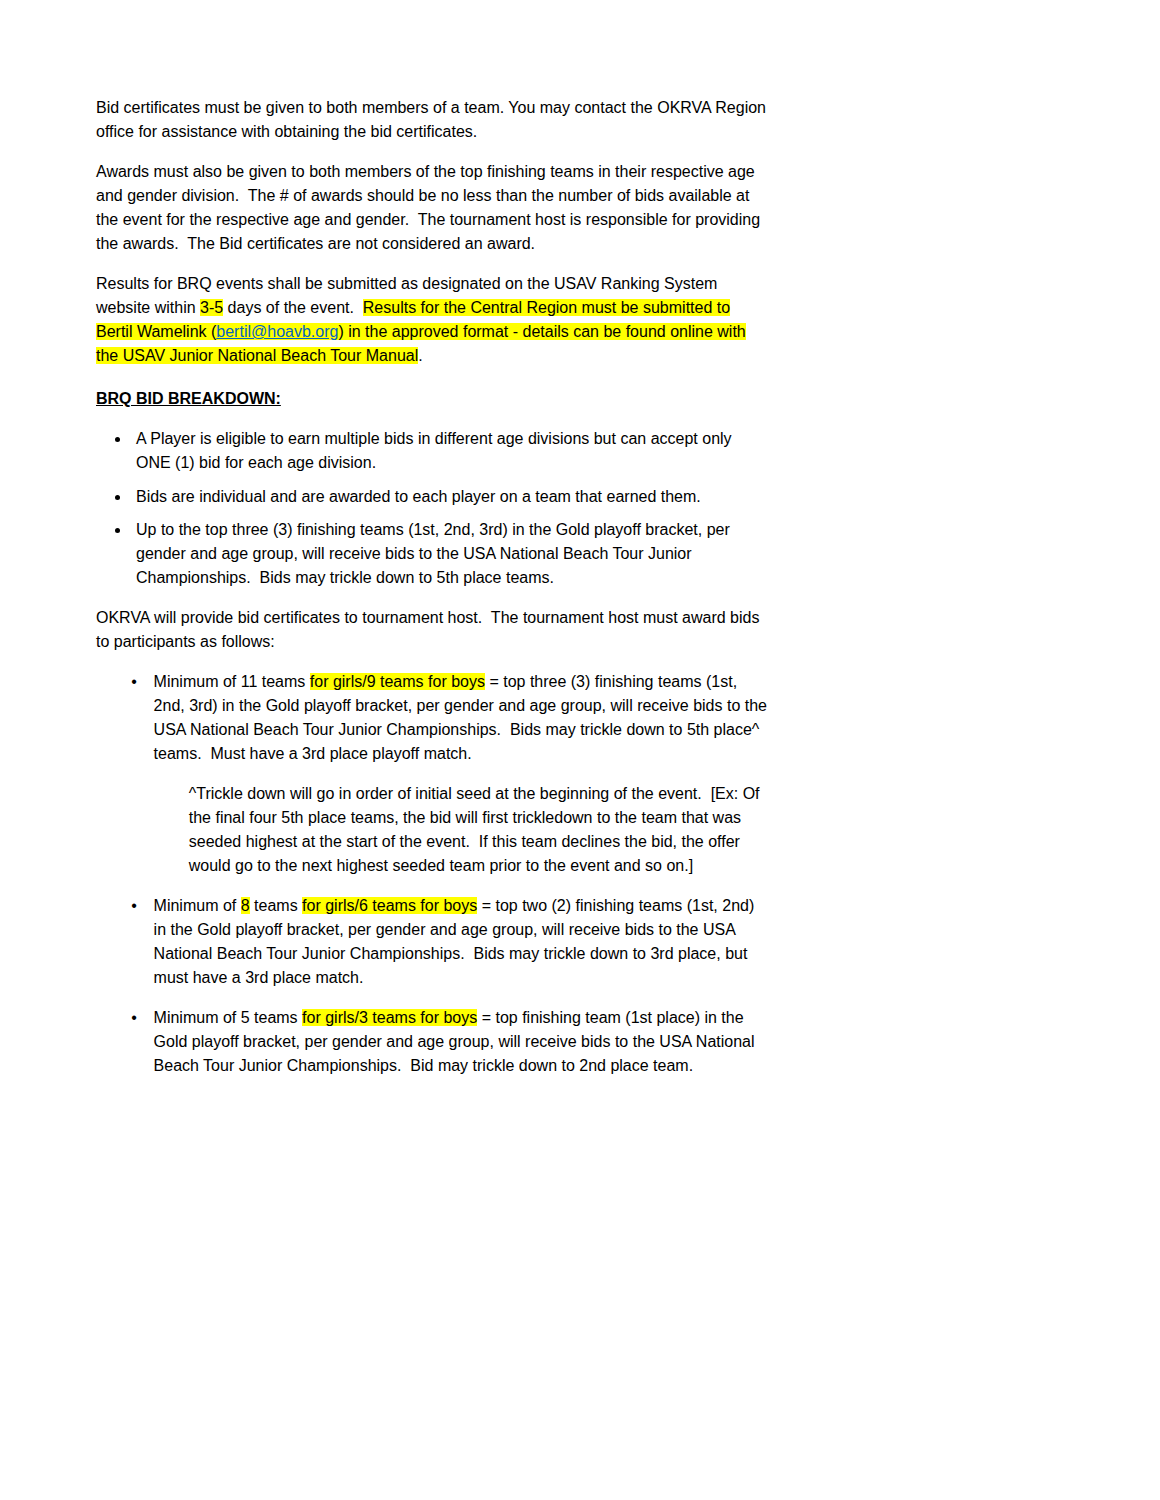Bid certificates must be given to both members of a team. You may contact the OKRVA Region office for assistance with obtaining the bid certificates.
Awards must also be given to both members of the top finishing teams in their respective age and gender division. The # of awards should be no less than the number of bids available at the event for the respective age and gender. The tournament host is responsible for providing the awards. The Bid certificates are not considered an award.
Results for BRQ events shall be submitted as designated on the USAV Ranking System website within 3-5 days of the event. Results for the Central Region must be submitted to Bertil Wamelink (bertil@hoavb.org) in the approved format - details can be found online with the USAV Junior National Beach Tour Manual.
BRQ BID BREAKDOWN:
A Player is eligible to earn multiple bids in different age divisions but can accept only ONE (1) bid for each age division.
Bids are individual and are awarded to each player on a team that earned them.
Up to the top three (3) finishing teams (1st, 2nd, 3rd) in the Gold playoff bracket, per gender and age group, will receive bids to the USA National Beach Tour Junior Championships. Bids may trickle down to 5th place teams.
OKRVA will provide bid certificates to tournament host. The tournament host must award bids to participants as follows:
Minimum of 11 teams for girls/9 teams for boys = top three (3) finishing teams (1st, 2nd, 3rd) in the Gold playoff bracket, per gender and age group, will receive bids to the USA National Beach Tour Junior Championships. Bids may trickle down to 5th place^ teams. Must have a 3rd place playoff match.
^Trickle down will go in order of initial seed at the beginning of the event. [Ex: Of the final four 5th place teams, the bid will first trickledown to the team that was seeded highest at the start of the event. If this team declines the bid, the offer would go to the next highest seeded team prior to the event and so on.]
Minimum of 8 teams for girls/6 teams for boys = top two (2) finishing teams (1st, 2nd) in the Gold playoff bracket, per gender and age group, will receive bids to the USA National Beach Tour Junior Championships. Bids may trickle down to 3rd place, but must have a 3rd place match.
Minimum of 5 teams for girls/3 teams for boys = top finishing team (1st place) in the Gold playoff bracket, per gender and age group, will receive bids to the USA National Beach Tour Junior Championships. Bid may trickle down to 2nd place team.